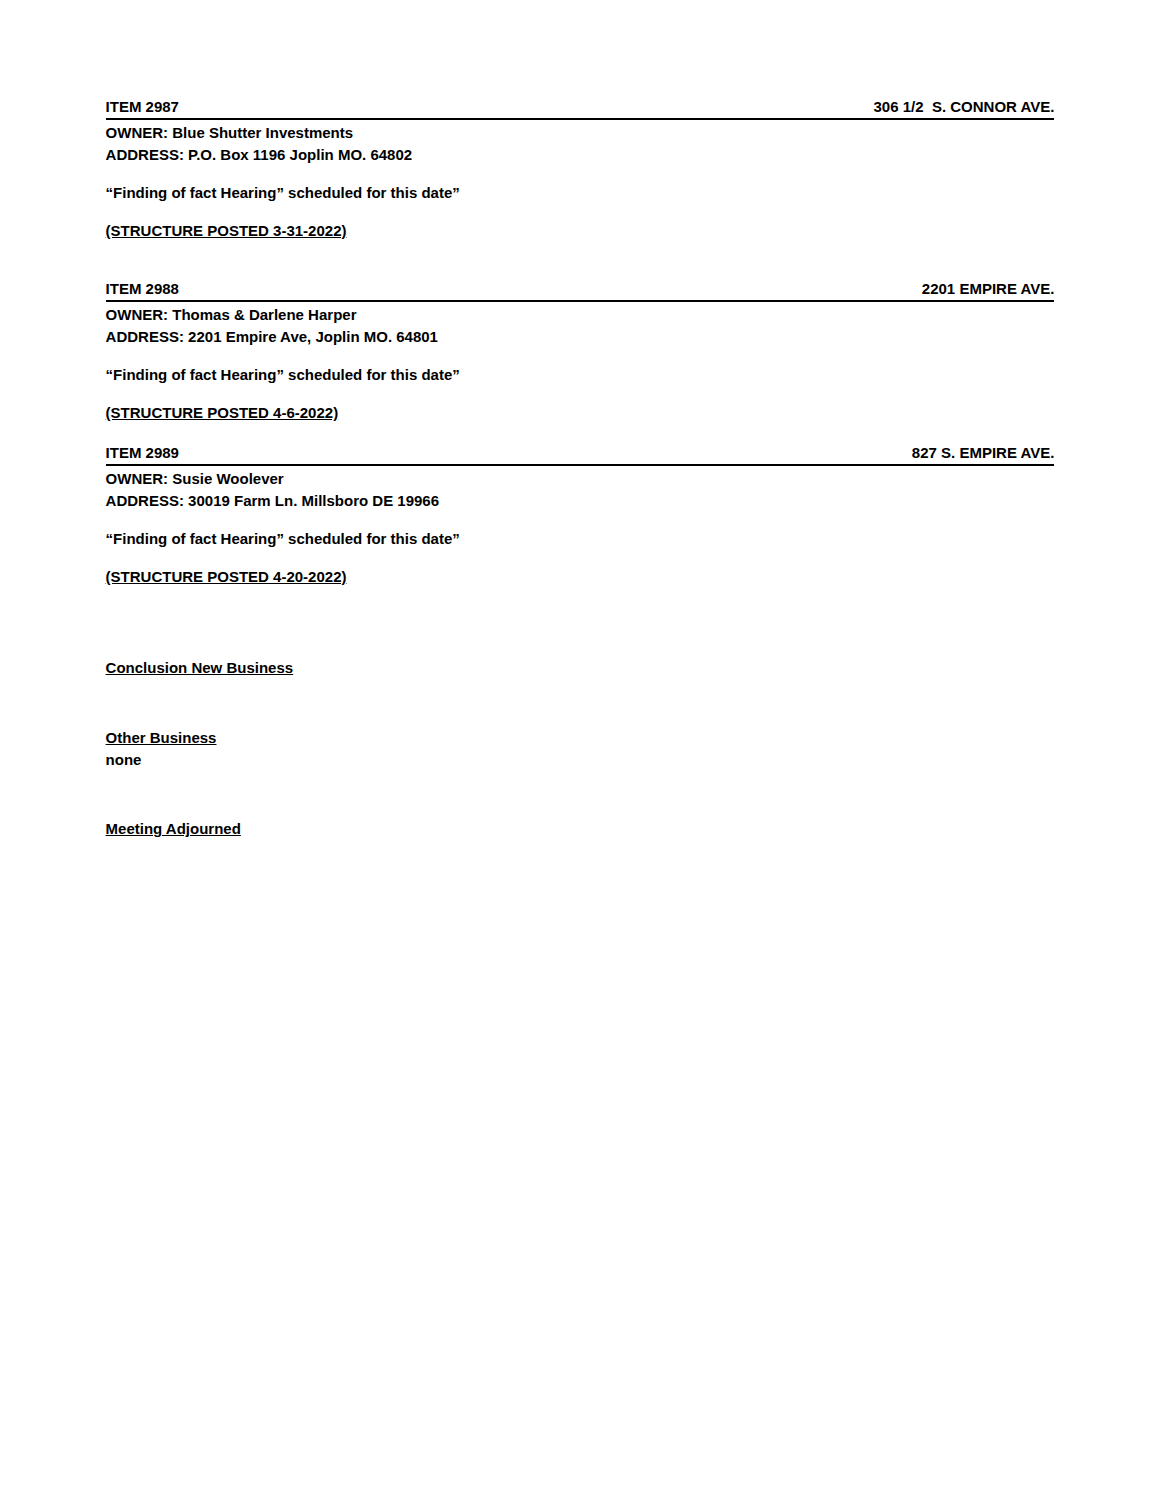ITEM 2987 306 1/2 S. CONNOR AVE.
OWNER: Blue Shutter Investments
ADDRESS: P.O. Box 1196 Joplin MO. 64802
“Finding of fact Hearing” scheduled for this date”
(STRUCTURE POSTED 3-31-2022)
ITEM 2988 2201 EMPIRE AVE.
OWNER: Thomas & Darlene Harper
ADDRESS: 2201 Empire Ave, Joplin MO. 64801
“Finding of fact Hearing” scheduled for this date”
(STRUCTURE POSTED 4-6-2022)
ITEM 2989 827 S. EMPIRE AVE.
OWNER: Susie Woolever
ADDRESS: 30019 Farm Ln. Millsboro DE 19966
“Finding of fact Hearing” scheduled for this date”
(STRUCTURE POSTED 4-20-2022)
Conclusion New Business
Other Business
none
Meeting Adjourned